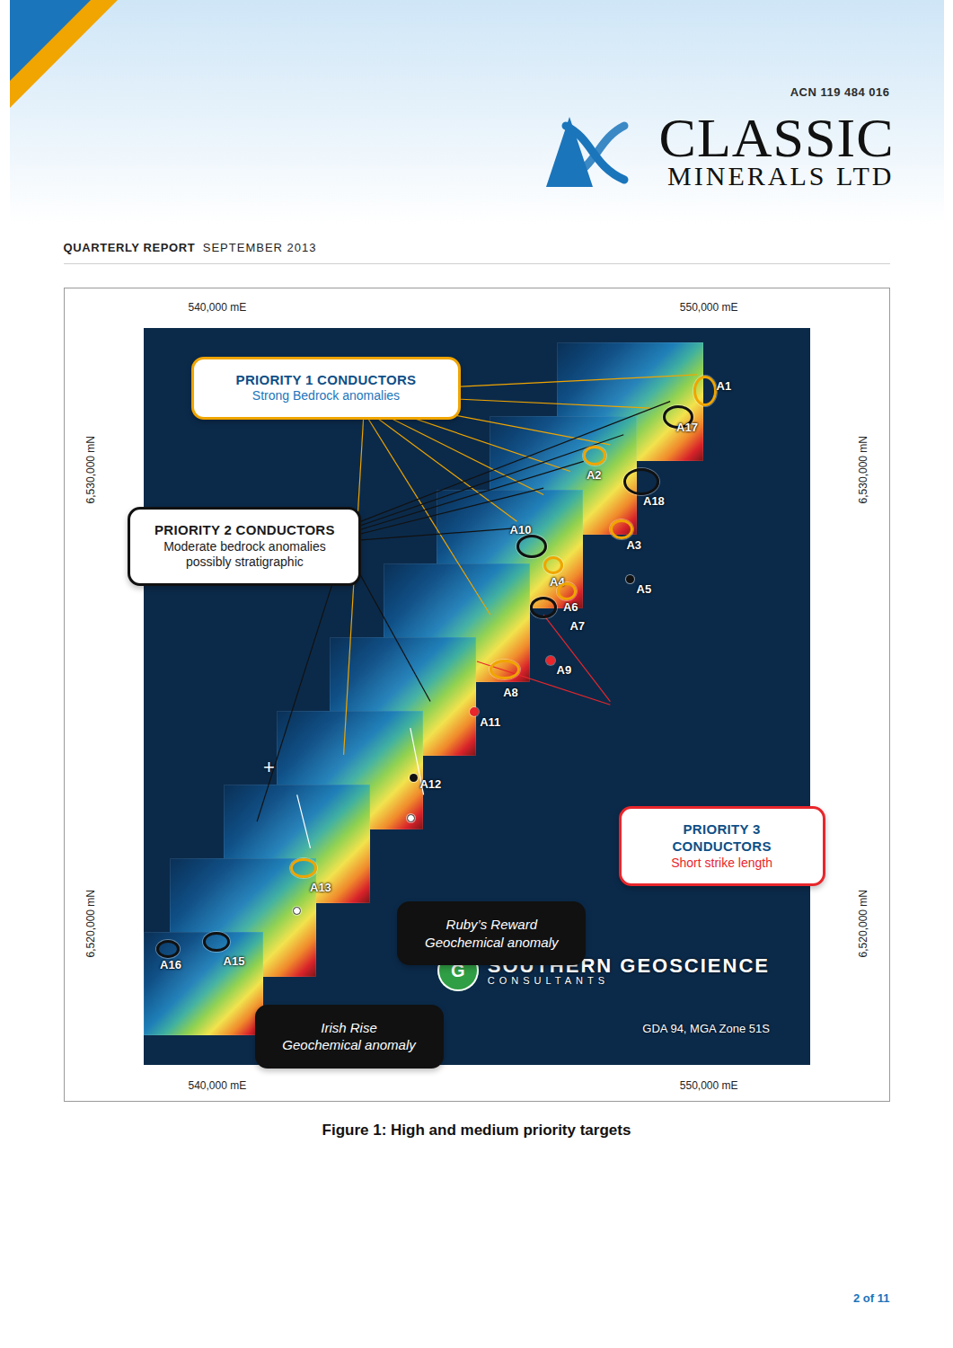ACN 119 484 016
CLASSIC MINERALS LTD
QUARTERLY REPORT SEPTEMBER 2013
540,000 mE
550,000 mE
540,000 mE
550,000 mE
6,530,000 mN
6,520,000 mN
6,530,000 mN
6,520,000 mN
A1
A17
A2
A18
A3
A10
A4
A6
A5
A7
A8
A9
A11
A12
A13
A15
A16
+
G
SOUTHERN GEOSCIENCE
CONSULTANTS
GDA 94, MGA Zone 51S
PRIORITY 1 CONDUCTORS Strong Bedrock anomalies
PRIORITY 2 CONDUCTORS Moderate bedrock anomalies
possibly stratigraphic
PRIORITY 3
CONDUCTORS Short strike length
Ruby’s Reward
Geochemical anomaly
Irish Rise
Geochemical anomaly
Figure 1: High and medium priority targets
2 of 11